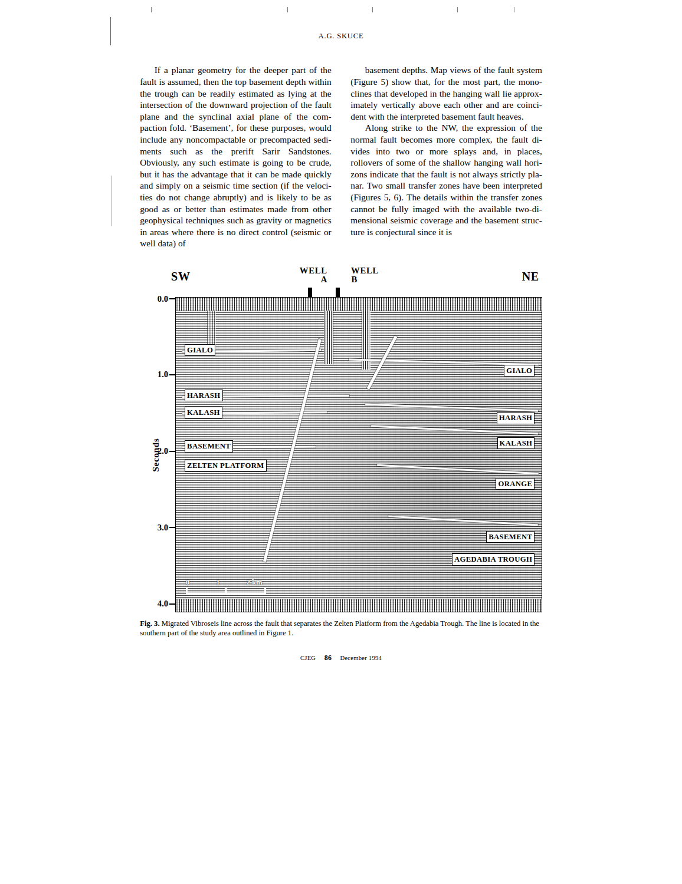A.G. SKUCE
If a planar geometry for the deeper part of the fault is assumed, then the top basement depth within the trough can be readily estimated as lying at the intersection of the downward projection of the fault plane and the synclinal axial plane of the compaction fold. ‘Basement’, for these purposes, would include any noncompactable or precompacted sediments such as the prerift Sarir Sandstones. Obviously, any such estimate is going to be crude, but it has the advantage that it can be made quickly and simply on a seismic time section (if the velocities do not change abruptly) and is likely to be as good as or better than estimates made from other geophysical techniques such as gravity or magnetics in areas where there is no direct control (seismic or well data) of
basement depths. Map views of the fault system (Figure 5) show that, for the most part, the monoclines that developed in the hanging wall lie approximately vertically above each other and are coincident with the interpreted basement fault heaves.
Along strike to the NW, the expression of the normal fault becomes more complex, the fault divides into two or more splays and, in places, rollovers of some of the shallow hanging wall horizons indicate that the fault is not always strictly planar. Two small transfer zones have been interpreted (Figures 5, 6). The details within the transfer zones cannot be fully imaged with the available two-dimensional seismic coverage and the basement structure is conjectural since it is
SW
WELL WELL
AB
NE
Seconds
0.0
1.0
2.0
3.0
4.0
GIALO
HARASH
KALASH
BASEMENT
ZELTEN PLATFORM
GIALO
HARASH
KALASH
ORANGE
BASEMENT
AGEDABIA TROUGH
012 km
Fig. 3. Migrated Vibroseis line across the fault that separates the Zelten Platform from the Agedabia Trough. The line is located in the southern part of the study area outlined in Figure 1.
CJEG 86 December 1994